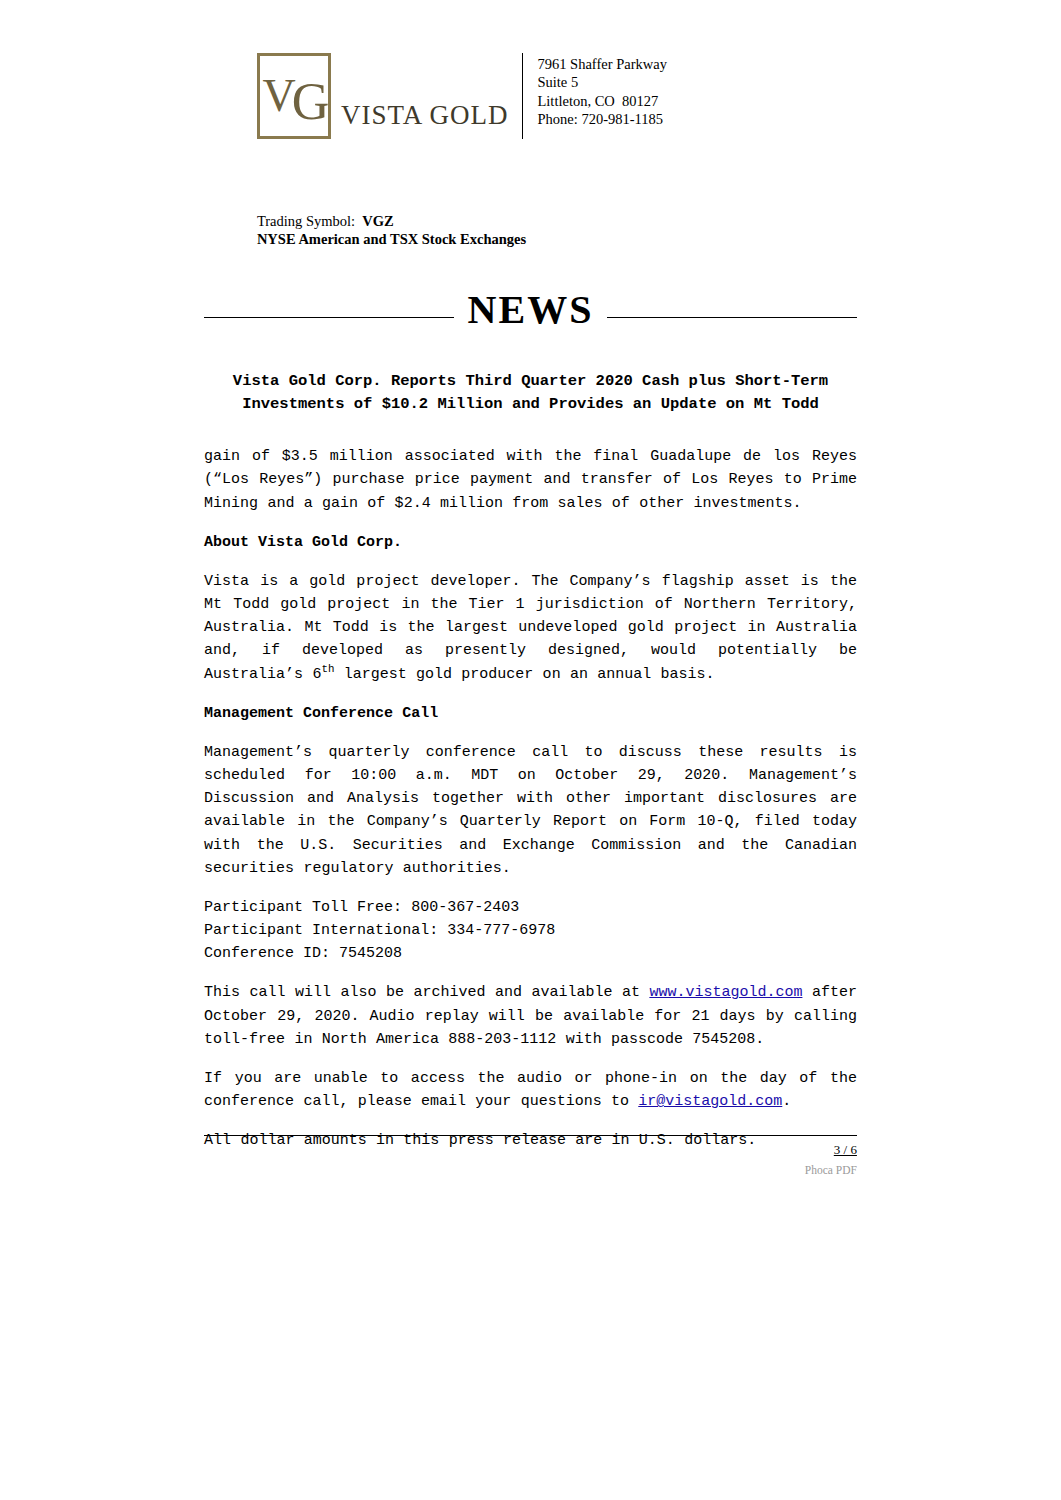VG
VISTA GOLD
7961 Shaffer Parkway
Suite 5
Littleton, CO 80127
Phone: 720-981-1185
Trading Symbol: VGZ
NYSE American and TSX Stock Exchanges
NEWS
Vista Gold Corp. Reports Third Quarter 2020 Cash plus Short-Term
Investments of $10.2 Million and Provides an Update on Mt Todd
gain of $3.5 million associated with the final Guadalupe de los Reyes (“Los Reyes”) purchase price payment and transfer of Los Reyes to Prime Mining and a gain of $2.4 million from sales of other investments.
About Vista Gold Corp.
Vista is a gold project developer. The Company’s flagship asset is the Mt Todd gold project in the Tier 1 jurisdiction of Northern Territory, Australia. Mt Todd is the largest undeveloped gold project in Australia and, if developed as presently designed, would potentially be Australia’s 6th largest gold producer on an annual basis.
Management Conference Call
Management’s quarterly conference call to discuss these results is scheduled for 10:00 a.m. MDT on October 29, 2020. Management’s Discussion and Analysis together with other important disclosures are available in the Company’s Quarterly Report on Form 10-Q, filed today with the U.S. Securities and Exchange Commission and the Canadian securities regulatory authorities.
Participant Toll Free: 800-367-2403
Participant International: 334-777-6978
Conference ID: 7545208
This call will also be archived and available at www.vistagold.com after October 29, 2020. Audio replay will be available for 21 days by calling toll-free in North America 888-203-1112 with passcode 7545208.
If you are unable to access the audio or phone-in on the day of the conference call, please email your questions to ir@vistagold.com.
All dollar amounts in this press release are in U.S. dollars.
3 / 6
Phoca PDF